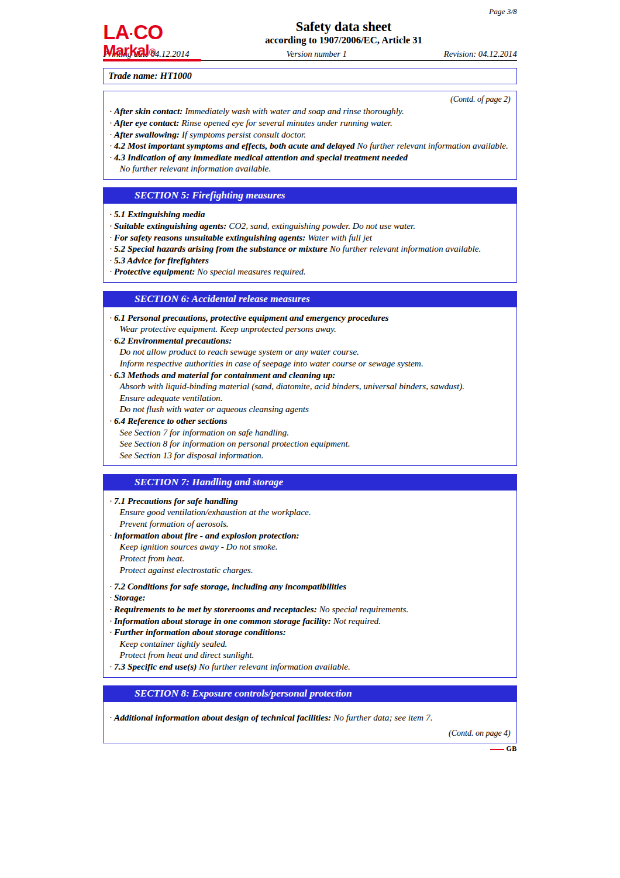Page 3/8
LA·CO
Markal®
Safety data sheet
according to 1907/2006/EC, Article 31
Printing date 04.12.2014 Version number 1 Revision: 04.12.2014
Trade name: HT1000
(Contd. of page 2)
· After skin contact: Immediately wash with water and soap and rinse thoroughly.
· After eye contact: Rinse opened eye for several minutes under running water.
· After swallowing: If symptoms persist consult doctor.
· 4.2 Most important symptoms and effects, both acute and delayed No further relevant information available.
· 4.3 Indication of any immediate medical attention and special treatment needed
No further relevant information available.
SECTION 5: Firefighting measures
· 5.1 Extinguishing media
· Suitable extinguishing agents: CO2, sand, extinguishing powder. Do not use water.
· For safety reasons unsuitable extinguishing agents: Water with full jet
· 5.2 Special hazards arising from the substance or mixture No further relevant information available.
· 5.3 Advice for firefighters
· Protective equipment: No special measures required.
SECTION 6: Accidental release measures
· 6.1 Personal precautions, protective equipment and emergency procedures
Wear protective equipment. Keep unprotected persons away.
· 6.2 Environmental precautions:
Do not allow product to reach sewage system or any water course.
Inform respective authorities in case of seepage into water course or sewage system.
· 6.3 Methods and material for containment and cleaning up:
Absorb with liquid-binding material (sand, diatomite, acid binders, universal binders, sawdust).
Ensure adequate ventilation.
Do not flush with water or aqueous cleansing agents
· 6.4 Reference to other sections
See Section 7 for information on safe handling.
See Section 8 for information on personal protection equipment.
See Section 13 for disposal information.
SECTION 7: Handling and storage
· 7.1 Precautions for safe handling
Ensure good ventilation/exhaustion at the workplace.
Prevent formation of aerosols.
· Information about fire - and explosion protection:
Keep ignition sources away - Do not smoke.
Protect from heat.
Protect against electrostatic charges.
· 7.2 Conditions for safe storage, including any incompatibilities
· Storage:
· Requirements to be met by storerooms and receptacles: No special requirements.
· Information about storage in one common storage facility: Not required.
· Further information about storage conditions:
Keep container tightly sealed.
Protect from heat and direct sunlight.
· 7.3 Specific end use(s) No further relevant information available.
SECTION 8: Exposure controls/personal protection
· Additional information about design of technical facilities: No further data; see item 7.
(Contd. on page 4)
GB